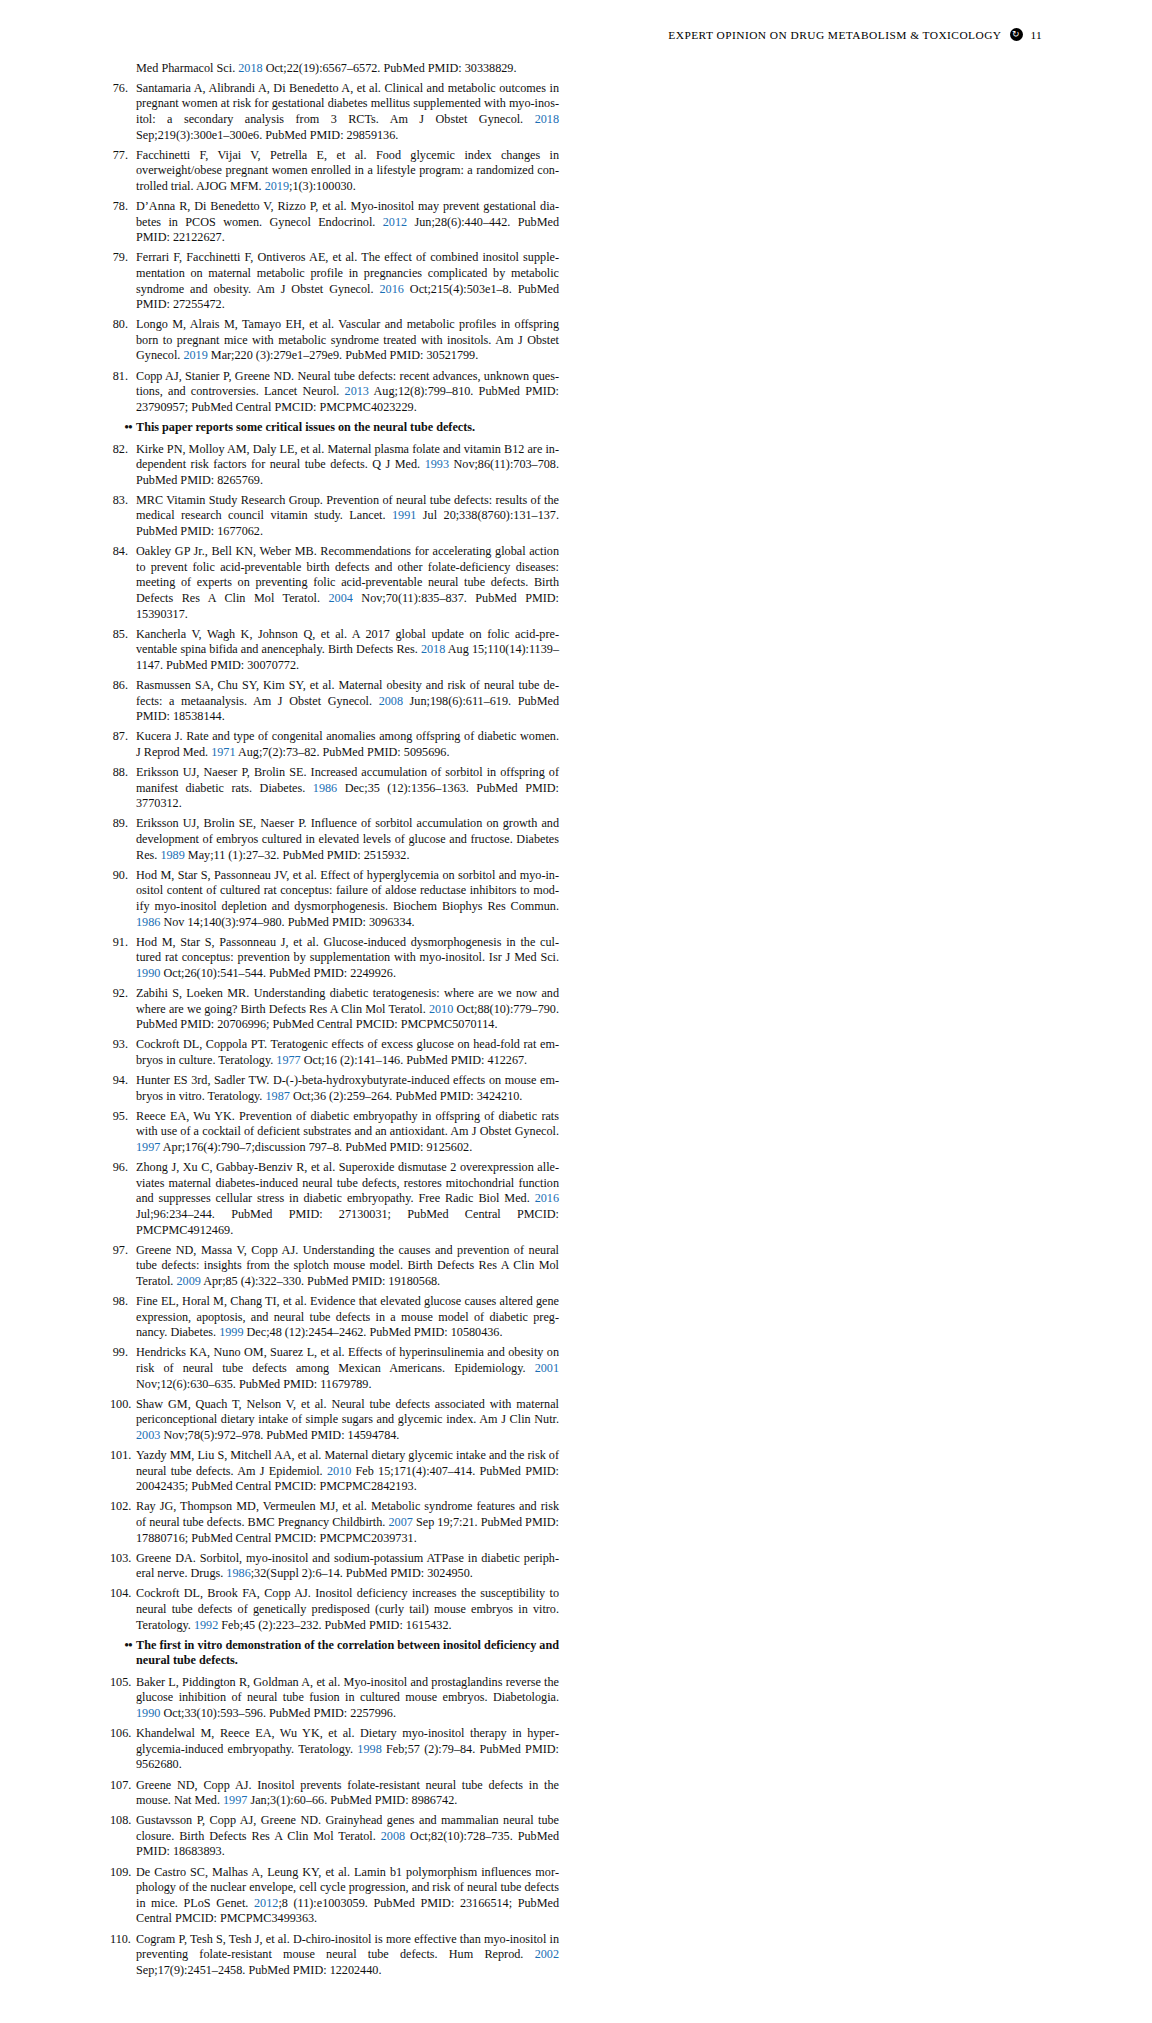Expert Opinion on Drug Metabolism & Toxicology ↻ 11
Med Pharmacol Sci. 2018 Oct;22(19):6567–6572. PubMed PMID: 30338829.
76. Santamaria A, Alibrandi A, Di Benedetto A, et al. Clinical and metabolic outcomes in pregnant women at risk for gestational diabetes mellitus supplemented with myo-inositol: a secondary analysis from 3 RCTs. Am J Obstet Gynecol. 2018 Sep;219(3):300e1–300e6. PubMed PMID: 29859136.
77. Facchinetti F, Vijai V, Petrella E, et al. Food glycemic index changes in overweight/obese pregnant women enrolled in a lifestyle program: a randomized controlled trial. AJOG MFM. 2019;1(3):100030.
78. D’Anna R, Di Benedetto V, Rizzo P, et al. Myo-inositol may prevent gestational diabetes in PCOS women. Gynecol Endocrinol. 2012 Jun;28(6):440–442. PubMed PMID: 22122627.
79. Ferrari F, Facchinetti F, Ontiveros AE, et al. The effect of combined inositol supplementation on maternal metabolic profile in pregnancies complicated by metabolic syndrome and obesity. Am J Obstet Gynecol. 2016 Oct;215(4):503e1–8. PubMed PMID: 27255472.
80. Longo M, Alrais M, Tamayo EH, et al. Vascular and metabolic profiles in offspring born to pregnant mice with metabolic syndrome treated with inositols. Am J Obstet Gynecol. 2019 Mar;220 (3):279e1–279e9. PubMed PMID: 30521799.
81. Copp AJ, Stanier P, Greene ND. Neural tube defects: recent advances, unknown questions, and controversies. Lancet Neurol. 2013 Aug;12(8):799–810. PubMed PMID: 23790957; PubMed Central PMCID: PMCPMC4023229.
••This paper reports some critical issues on the neural tube defects.
82. Kirke PN, Molloy AM, Daly LE, et al. Maternal plasma folate and vitamin B12 are independent risk factors for neural tube defects. Q J Med. 1993 Nov;86(11):703–708. PubMed PMID: 8265769.
83. MRC Vitamin Study Research Group. Prevention of neural tube defects: results of the medical research council vitamin study. Lancet. 1991 Jul 20;338(8760):131–137. PubMed PMID: 1677062.
84. Oakley GP Jr., Bell KN, Weber MB. Recommendations for accelerating global action to prevent folic acid-preventable birth defects and other folate-deficiency diseases: meeting of experts on preventing folic acid-preventable neural tube defects. Birth Defects Res A Clin Mol Teratol. 2004 Nov;70(11):835–837. PubMed PMID: 15390317.
85. Kancherla V, Wagh K, Johnson Q, et al. A 2017 global update on folic acid-preventable spina bifida and anencephaly. Birth Defects Res. 2018 Aug 15;110(14):1139–1147. PubMed PMID: 30070772.
86. Rasmussen SA, Chu SY, Kim SY, et al. Maternal obesity and risk of neural tube defects: a metaanalysis. Am J Obstet Gynecol. 2008 Jun;198(6):611–619. PubMed PMID: 18538144.
87. Kucera J. Rate and type of congenital anomalies among offspring of diabetic women. J Reprod Med. 1971 Aug;7(2):73–82. PubMed PMID: 5095696.
88. Eriksson UJ, Naeser P, Brolin SE. Increased accumulation of sorbitol in offspring of manifest diabetic rats. Diabetes. 1986 Dec;35 (12):1356–1363. PubMed PMID: 3770312.
89. Eriksson UJ, Brolin SE, Naeser P. Influence of sorbitol accumulation on growth and development of embryos cultured in elevated levels of glucose and fructose. Diabetes Res. 1989 May;11 (1):27–32. PubMed PMID: 2515932.
90. Hod M, Star S, Passonneau JV, et al. Effect of hyperglycemia on sorbitol and myo-inositol content of cultured rat conceptus: failure of aldose reductase inhibitors to modify myo-inositol depletion and dysmorphogenesis. Biochem Biophys Res Commun. 1986 Nov 14;140(3):974–980. PubMed PMID: 3096334.
91. Hod M, Star S, Passonneau J, et al. Glucose-induced dysmorphogenesis in the cultured rat conceptus: prevention by supplementation with myo-inositol. Isr J Med Sci. 1990 Oct;26(10):541–544. PubMed PMID: 2249926.
92. Zabihi S, Loeken MR. Understanding diabetic teratogenesis: where are we now and where are we going? Birth Defects Res A Clin Mol Teratol. 2010 Oct;88(10):779–790. PubMed PMID: 20706996; PubMed Central PMCID: PMCPMC5070114.
93. Cockroft DL, Coppola PT. Teratogenic effects of excess glucose on head-fold rat embryos in culture. Teratology. 1977 Oct;16 (2):141–146. PubMed PMID: 412267.
94. Hunter ES 3rd, Sadler TW. D-(-)-beta-hydroxybutyrate-induced effects on mouse embryos in vitro. Teratology. 1987 Oct;36 (2):259–264. PubMed PMID: 3424210.
95. Reece EA, Wu YK. Prevention of diabetic embryopathy in offspring of diabetic rats with use of a cocktail of deficient substrates and an antioxidant. Am J Obstet Gynecol. 1997 Apr;176(4):790–7;discussion 797–8. PubMed PMID: 9125602.
96. Zhong J, Xu C, Gabbay-Benziv R, et al. Superoxide dismutase 2 overexpression alleviates maternal diabetes-induced neural tube defects, restores mitochondrial function and suppresses cellular stress in diabetic embryopathy. Free Radic Biol Med. 2016 Jul;96:234–244. PubMed PMID: 27130031; PubMed Central PMCID: PMCPMC4912469.
97. Greene ND, Massa V, Copp AJ. Understanding the causes and prevention of neural tube defects: insights from the splotch mouse model. Birth Defects Res A Clin Mol Teratol. 2009 Apr;85 (4):322–330. PubMed PMID: 19180568.
98. Fine EL, Horal M, Chang TI, et al. Evidence that elevated glucose causes altered gene expression, apoptosis, and neural tube defects in a mouse model of diabetic pregnancy. Diabetes. 1999 Dec;48 (12):2454–2462. PubMed PMID: 10580436.
99. Hendricks KA, Nuno OM, Suarez L, et al. Effects of hyperinsulinemia and obesity on risk of neural tube defects among Mexican Americans. Epidemiology. 2001 Nov;12(6):630–635. PubMed PMID: 11679789.
100. Shaw GM, Quach T, Nelson V, et al. Neural tube defects associated with maternal periconceptional dietary intake of simple sugars and glycemic index. Am J Clin Nutr. 2003 Nov;78(5):972–978. PubMed PMID: 14594784.
101. Yazdy MM, Liu S, Mitchell AA, et al. Maternal dietary glycemic intake and the risk of neural tube defects. Am J Epidemiol. 2010 Feb 15;171(4):407–414. PubMed PMID: 20042435; PubMed Central PMCID: PMCPMC2842193.
102. Ray JG, Thompson MD, Vermeulen MJ, et al. Metabolic syndrome features and risk of neural tube defects. BMC Pregnancy Childbirth. 2007 Sep 19;7:21. PubMed PMID: 17880716; PubMed Central PMCID: PMCPMC2039731.
103. Greene DA. Sorbitol, myo-inositol and sodium-potassium ATPase in diabetic peripheral nerve. Drugs. 1986;32(Suppl 2):6–14. PubMed PMID: 3024950.
104. Cockroft DL, Brook FA, Copp AJ. Inositol deficiency increases the susceptibility to neural tube defects of genetically predisposed (curly tail) mouse embryos in vitro. Teratology. 1992 Feb;45 (2):223–232. PubMed PMID: 1615432.
••The first in vitro demonstration of the correlation between inositol deficiency and neural tube defects.
105. Baker L, Piddington R, Goldman A, et al. Myo-inositol and prostaglandins reverse the glucose inhibition of neural tube fusion in cultured mouse embryos. Diabetologia. 1990 Oct;33(10):593–596. PubMed PMID: 2257996.
106. Khandelwal M, Reece EA, Wu YK, et al. Dietary myo-inositol therapy in hyperglycemia-induced embryopathy. Teratology. 1998 Feb;57 (2):79–84. PubMed PMID: 9562680.
107. Greene ND, Copp AJ. Inositol prevents folate-resistant neural tube defects in the mouse. Nat Med. 1997 Jan;3(1):60–66. PubMed PMID: 8986742.
108. Gustavsson P, Copp AJ, Greene ND. Grainyhead genes and mammalian neural tube closure. Birth Defects Res A Clin Mol Teratol. 2008 Oct;82(10):728–735. PubMed PMID: 18683893.
109. De Castro SC, Malhas A, Leung KY, et al. Lamin b1 polymorphism influences morphology of the nuclear envelope, cell cycle progression, and risk of neural tube defects in mice. PLoS Genet. 2012;8 (11):e1003059. PubMed PMID: 23166514; PubMed Central PMCID: PMCPMC3499363.
110. Cogram P, Tesh S, Tesh J, et al. D-chiro-inositol is more effective than myo-inositol in preventing folate-resistant mouse neural tube defects. Hum Reprod. 2002 Sep;17(9):2451–2458. PubMed PMID: 12202440.